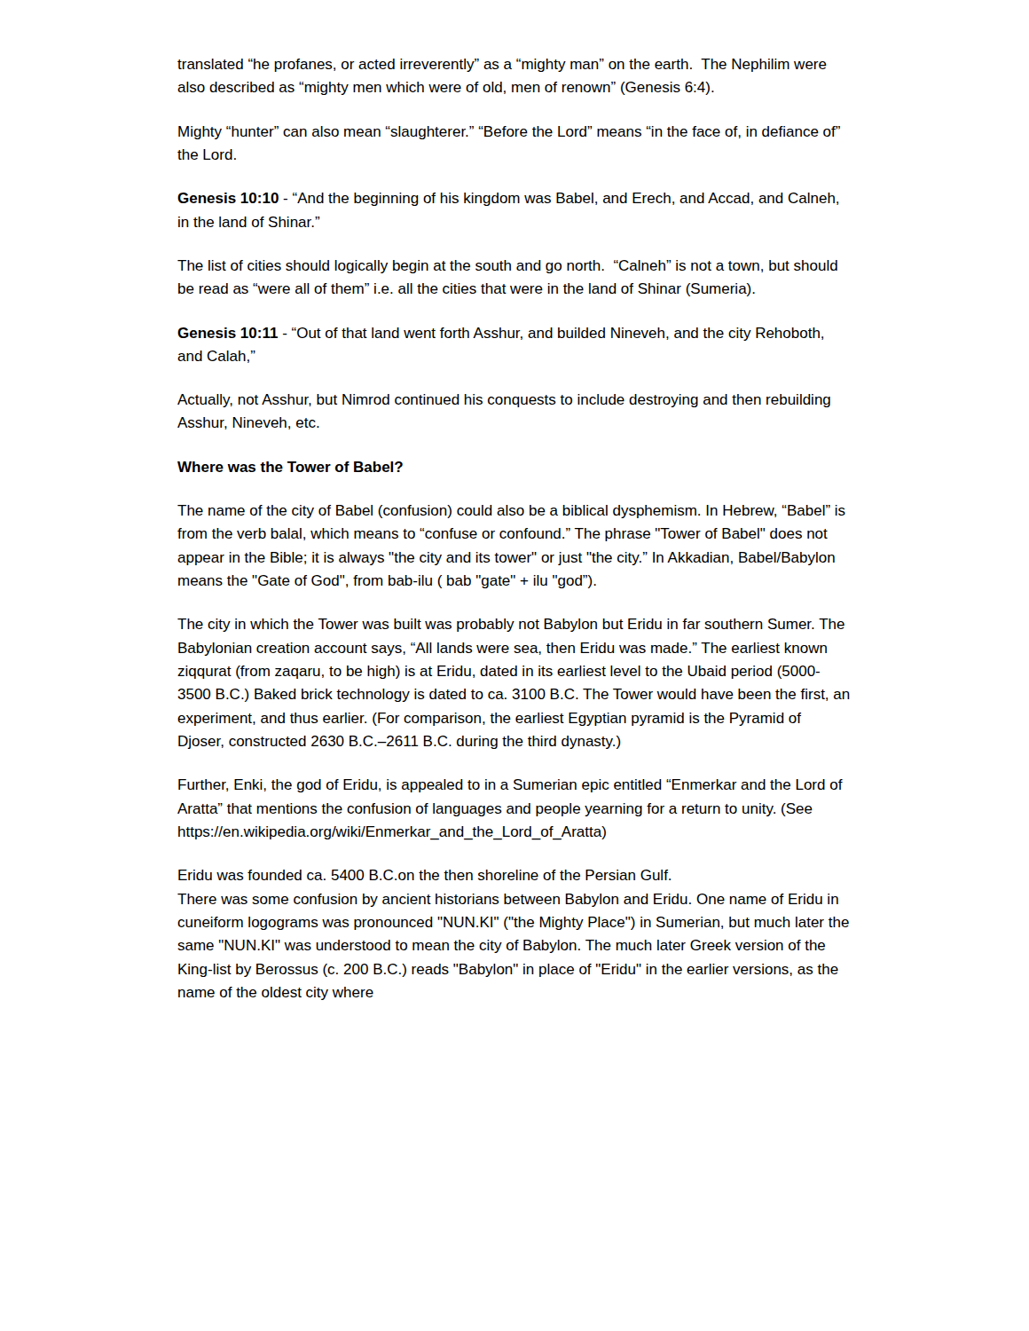translated “he profanes, or acted irreverently” as a “mighty man” on the earth. The Nephilim were also described as “mighty men which were of old, men of renown” (Genesis 6:4).
Mighty “hunter” can also mean “slaughterer.” “Before the Lord” means “in the face of, in defiance of” the Lord.
Genesis 10:10 - “And the beginning of his kingdom was Babel, and Erech, and Accad, and Calneh, in the land of Shinar.”
The list of cities should logically begin at the south and go north. “Calneh” is not a town, but should be read as “were all of them” i.e. all the cities that were in the land of Shinar (Sumeria).
Genesis 10:11 - “Out of that land went forth Asshur, and builded Nineveh, and the city Rehoboth, and Calah,”
Actually, not Asshur, but Nimrod continued his conquests to include destroying and then rebuilding Asshur, Nineveh, etc.
Where was the Tower of Babel?
The name of the city of Babel (confusion) could also be a biblical dysphemism. In Hebrew, “Babel” is from the verb balal, which means to “confuse or confound.” The phrase "Tower of Babel" does not appear in the Bible; it is always "the city and its tower" or just "the city.” In Akkadian, Babel/Babylon means the "Gate of God", from bab-ilu ( bab "gate" + ilu "god”).
The city in which the Tower was built was probably not Babylon but Eridu in far southern Sumer. The Babylonian creation account says, “All lands were sea, then Eridu was made.” The earliest known ziqqurat (from zaqaru, to be high) is at Eridu, dated in its earliest level to the Ubaid period (5000-3500 B.C.) Baked brick technology is dated to ca. 3100 B.C. The Tower would have been the first, an experiment, and thus earlier. (For comparison, the earliest Egyptian pyramid is the Pyramid of Djoser, constructed 2630 B.C.–2611 B.C. during the third dynasty.)
Further, Enki, the god of Eridu, is appealed to in a Sumerian epic entitled “Enmerkar and the Lord of Aratta” that mentions the confusion of languages and people yearning for a return to unity. (See https://en.wikipedia.org/wiki/Enmerkar_and_the_Lord_of_Aratta)
Eridu was founded ca. 5400 B.C.on the then shoreline of the Persian Gulf.
There was some confusion by ancient historians between Babylon and Eridu. One name of Eridu in cuneiform logograms was pronounced "NUN.KI" ("the Mighty Place") in Sumerian, but much later the same "NUN.KI" was understood to mean the city of Babylon. The much later Greek version of the King-list by Berossus (c. 200 B.C.) reads "Babylon" in place of "Eridu" in the earlier versions, as the name of the oldest city where